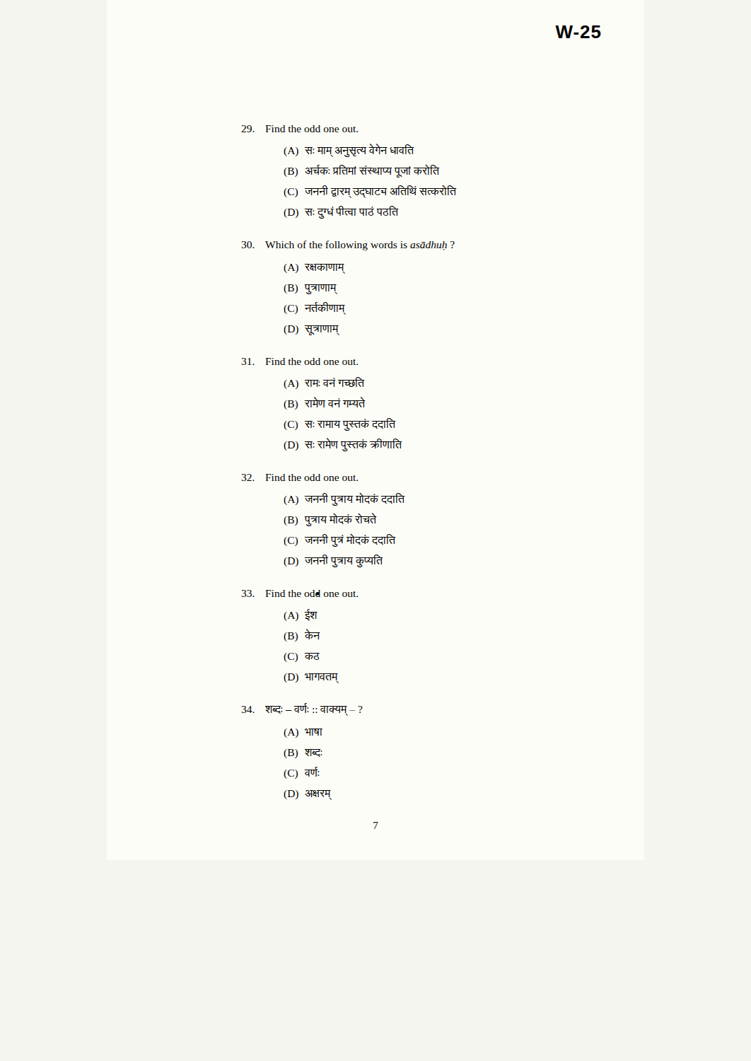W-25
29. Find the odd one out.
(A) सः माम् अनुसृत्य वेगेन धावति
(B) अर्चकः प्रतिमां संस्थाप्य पूजां करोति
(C) जननी द्वारम् उद्घाट्य अतिथिं सत्करोति
(D) सः दुग्धं पीत्वा पाठं पठति
30. Which of the following words is asādhuḥ ?
(A) रक्षकाणाम्
(B) पुत्राणाम्
(C) नर्तकीणाम्
(D) सूत्राणाम्
31. Find the odd one out.
(A) रामः वनं गच्छति
(B) रामेण वनं गम्यते
(C) सः रामाय पुस्तकं ददाति
(D) सः रामेण पुस्तकं क्रीणाति
32. Find the odd one out.
(A) जननी पुत्राय मोदकं ददाति
(B) पुत्राय मोदकं रोचते
(C) जननी पुत्रं मोदकं ददाति
(D) जननी पुत्राय कुप्यति
33. • Find the odd one out.
(A) ईश
(B) केन
(C) कठ
(D) भागवतम्
34. शब्दः – वर्णः :: वाक्यम् – ?
(A) भाषा
(B) शब्दः
(C) वर्णः
(D) अक्षरम्
7